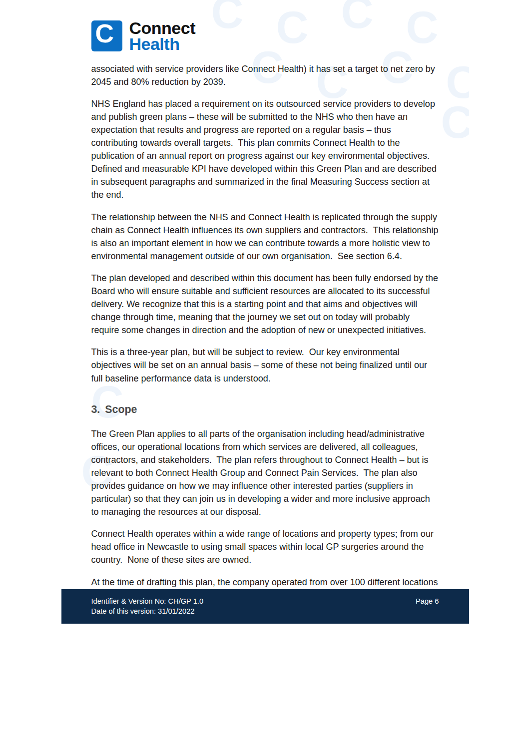C C C C C C C C C C C C C C C
Connect
Health
associated with service providers like Connect Health) it has set a target to net zero by 2045 and 80% reduction by 2039.
NHS England has placed a requirement on its outsourced service providers to develop and publish green plans – these will be submitted to the NHS who then have an expectation that results and progress are reported on a regular basis – thus contributing towards overall targets. This plan commits Connect Health to the publication of an annual report on progress against our key environmental objectives. Defined and measurable KPI have developed within this Green Plan and are described in subsequent paragraphs and summarized in the final Measuring Success section at the end.
The relationship between the NHS and Connect Health is replicated through the supply chain as Connect Health influences its own suppliers and contractors. This relationship is also an important element in how we can contribute towards a more holistic view to environmental management outside of our own organisation. See section 6.4.
The plan developed and described within this document has been fully endorsed by the Board who will ensure suitable and sufficient resources are allocated to its successful delivery. We recognize that this is a starting point and that aims and objectives will change through time, meaning that the journey we set out on today will probably require some changes in direction and the adoption of new or unexpected initiatives.
This is a three-year plan, but will be subject to review. Our key environmental objectives will be set on an annual basis – some of these not being finalized until our full baseline performance data is understood.
3. Scope
The Green Plan applies to all parts of the organisation including head/administrative offices, our operational locations from which services are delivered, all colleagues, contractors, and stakeholders. The plan refers throughout to Connect Health – but is relevant to both Connect Health Group and Connect Pain Services. The plan also provides guidance on how we may influence other interested parties (suppliers in particular) so that they can join us in developing a wider and more inclusive approach to managing the resources at our disposal.
Connect Health operates within a wide range of locations and property types; from our head office in Newcastle to using small spaces within local GP surgeries around the country. None of these sites are owned.
At the time of drafting this plan, the company operated from over 100 different locations throughout England. Of these, 8 are classed as P1 (Priority 1) locations for which the company has full control of facilities management and lease
Identifier & Version No: CH/GP 1.0
Date of this version: 31/01/2022
Page 6